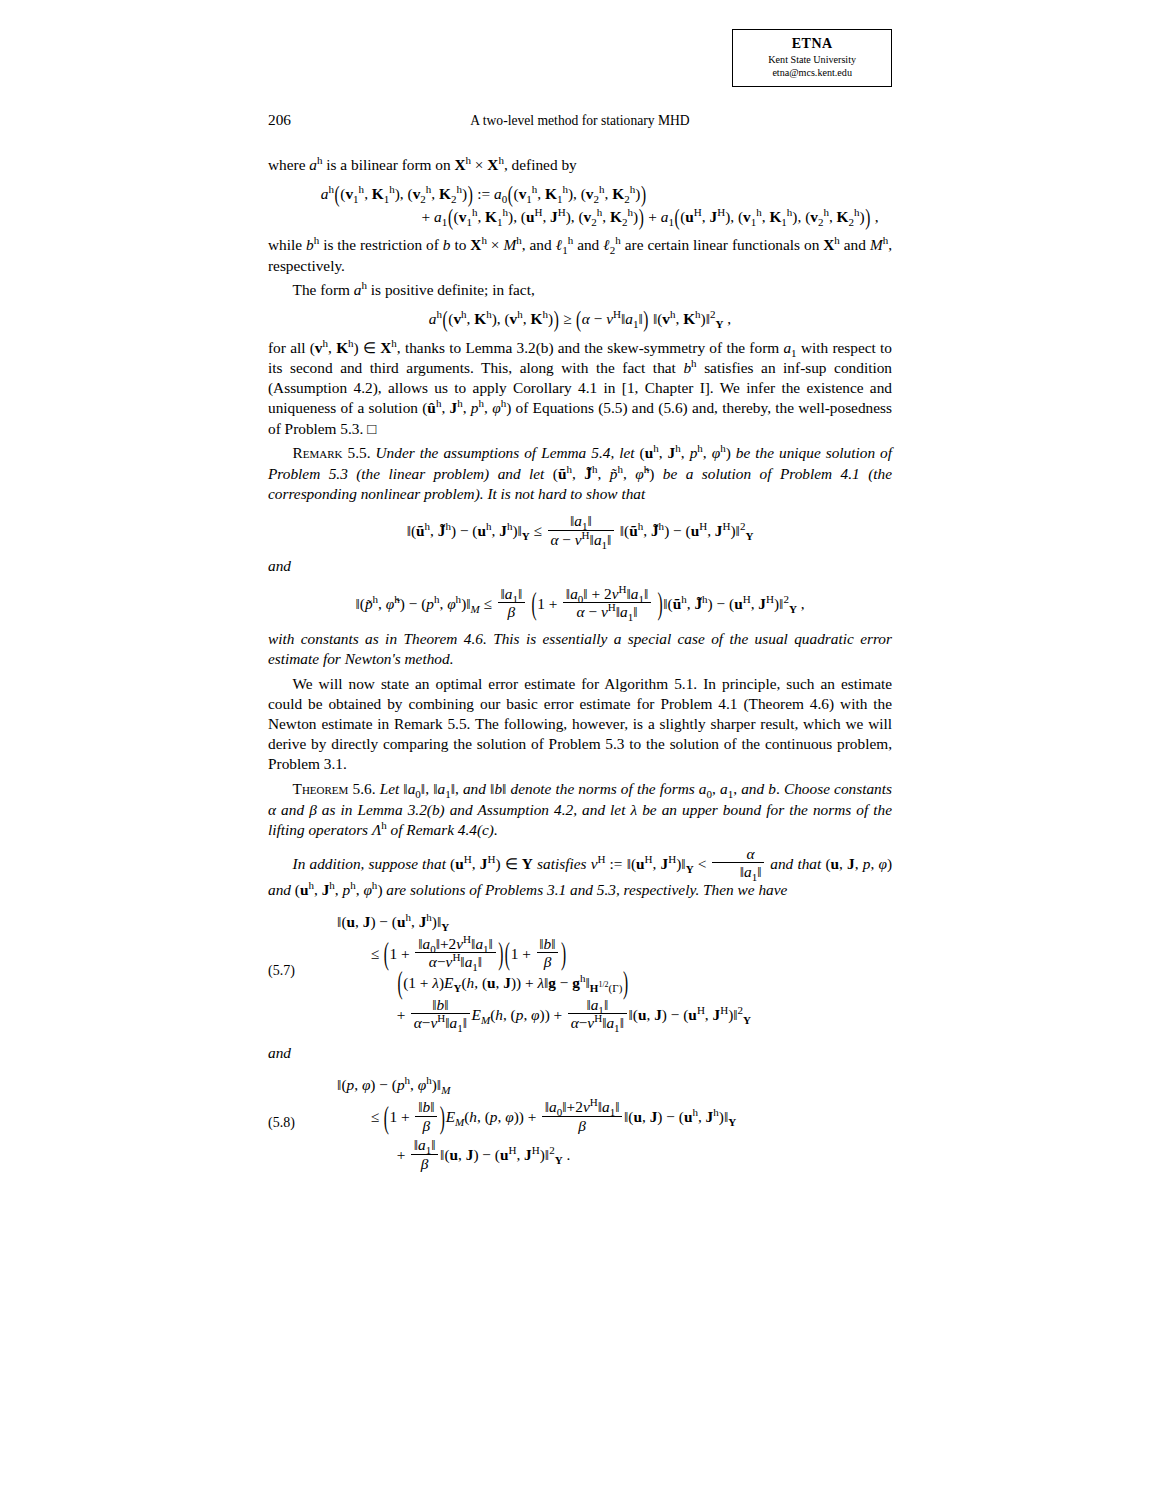ETNA Kent State University etna@mcs.kent.edu
206
A two-level method for stationary MHD
where ah is a bilinear form on Xh × Xh, defined by
ah((v1h, K1h), (v2h, K2h)) := a0((v1h, K1h), (v2h, K2h))
+ a1((v1h, K1h), (uH, JH), (v2h, K2h)) + a1((uH, JH), (v1h, K1h), (v2h, K2h)) ,
while bh is the restriction of b to Xh × Mh, and ℓ1h and ℓ2h are certain linear functionals on Xh and Mh, respectively.
The form ah is positive definite; in fact,
ah((vh, Kh), (vh, Kh)) ≥ (α − νH‖a1‖) ‖(vh, Kh)‖2Y ,
for all (vh, Kh) ∈ Xh, thanks to Lemma 3.2(b) and the skew-symmetry of the form a1 with respect to its second and third arguments. This, along with the fact that bh satisfies an inf-sup condition (Assumption 4.2), allows us to apply Corollary 4.1 in [1, Chapter I]. We infer the existence and uniqueness of a solution (ûh, Jh, ph, φh) of Equations (5.5) and (5.6) and, thereby, the well-posedness of Problem 5.3. □
Remark 5.5. Under the assumptions of Lemma 5.4, let (uh, Jh, ph, φh) be the unique solution of Problem 5.3 (the linear problem) and let (ũh, J̃h, p̃h, φ̃h) be a solution of Problem 4.1 (the corresponding nonlinear problem). It is not hard to show that
‖(ũh, J̃h) − (uh, Jh)‖Y ≤ ‖a1‖α − νH‖a1‖ ‖(ũh, J̃h) − (uH, JH)‖2Y
and
‖(p̃h, φ̃h) − (ph, φh)‖M ≤ ‖a1‖β (1 + ‖a0‖ + 2νH‖a1‖α − νH‖a1‖ )‖(ũh, J̃h) − (uH, JH)‖2Y ,
with constants as in Theorem 4.6. This is essentially a special case of the usual quadratic error estimate for Newton's method.
We will now state an optimal error estimate for Algorithm 5.1. In principle, such an estimate could be obtained by combining our basic error estimate for Problem 4.1 (Theorem 4.6) with the Newton estimate in Remark 5.5. The following, however, is a slightly sharper result, which we will derive by directly comparing the solution of Problem 5.3 to the solution of the continuous problem, Problem 3.1.
Theorem 5.6. Let ‖a0‖, ‖a1‖, and ‖b‖ denote the norms of the forms a0, a1, and b. Choose constants α and β as in Lemma 3.2(b) and Assumption 4.2, and let λ be an upper bound for the norms of the lifting operators Λh of Remark 4.4(c).
In addition, suppose that (uH, JH) ∈ Y satisfies νH := ‖(uH, JH)‖Y < α‖a1‖ and that (u, J, p, φ) and (uh, Jh, ph, φh) are solutions of Problems 3.1 and 5.3, respectively. Then we have
(5.7)
‖(u, J) − (uh, Jh)‖Y
≤ (1 + ‖a0‖+2νH‖a1‖α−νH‖a1‖)(1 + ‖b‖β)
((1 + λ)EY(h, (u, J)) + λ‖g − gh‖H1/2(Γ))
+ ‖b‖α−νH‖a1‖EM(h, (p, φ)) + ‖a1‖α−νH‖a1‖‖(u, J) − (uH, JH)‖2Y
and
(5.8)
‖(p, φ) − (ph, φh)‖M
≤ (1 + ‖b‖β) EM(h, (p, φ)) + ‖a0‖+2νH‖a1‖β‖(u, J) − (uh, Jh)‖Y
+ ‖a1‖β‖(u, J) − (uH, JH)‖2Y .